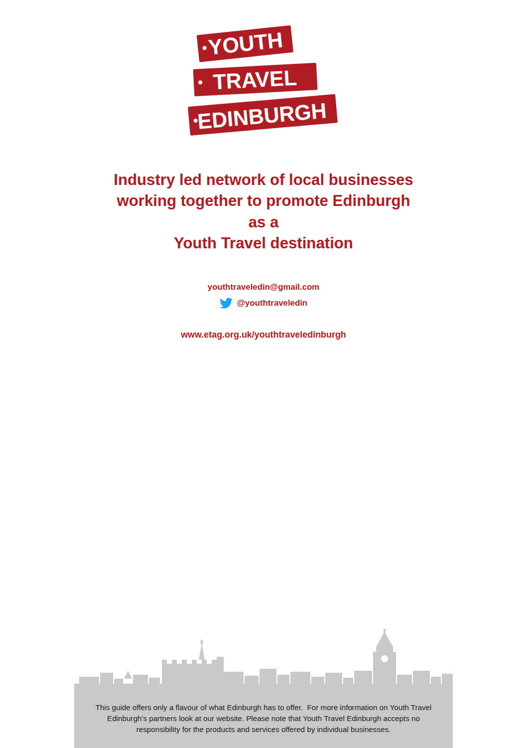YOUTH TRAVEL EDINBURGH
Industry led network of local businesses working together to promote Edinburgh as a
Youth Travel destination
youthtraveledin@gmail.com
@youthtraveledin
www.etag.org.uk/youthtraveledinburgh
This guide offers only a flavour of what Edinburgh has to offer. For more information on Youth Travel Edinburgh’s partners look at our website. Please note that Youth Travel Edinburgh accepts no responsibility for the products and services offered by individual businesses.